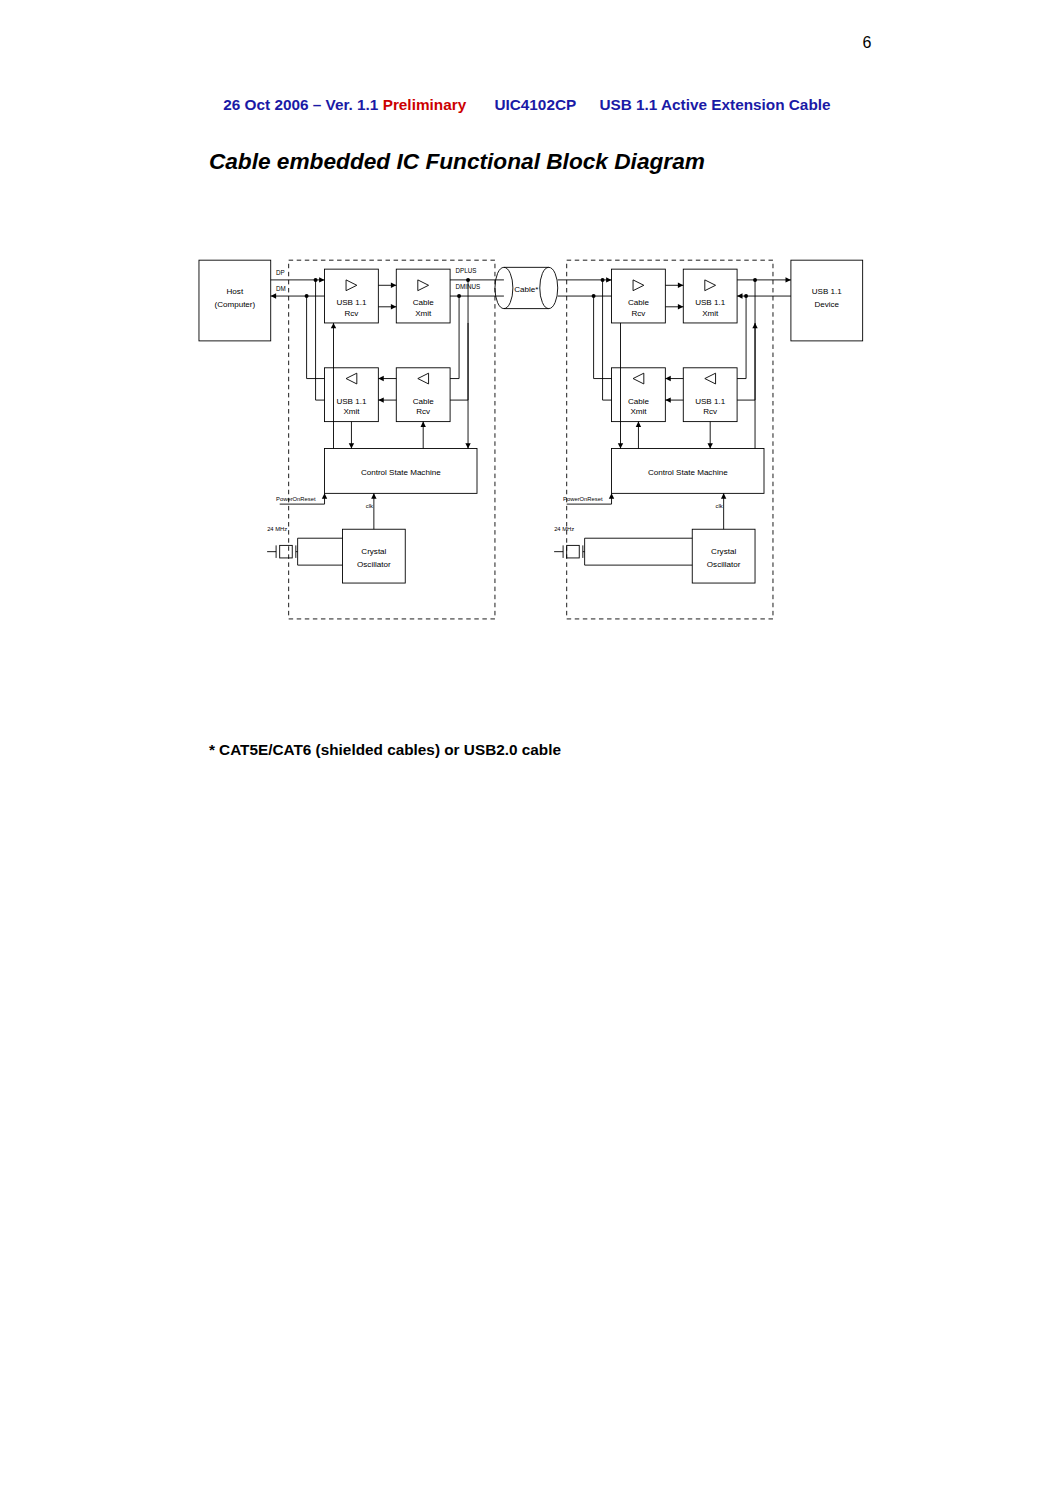6
26 Oct 2006 – Ver. 1.1 Preliminary UIC4102CP USB 1.1 Active Extension Cable
Cable embedded IC Functional Block Diagram
Host (Computer) DP DM USB 1.1 Rcv Cable Xmit DPLUS DMINUS Cable* Cable Rcv USB 1.1 Xmit USB 1.1 Device USB 1.1 Xmit Cable Rcv Cable Xmit USB 1.1 Rcv Control State Machine PowerOnReset clk Crystal Oscillator 24 MHz Control State Machine PowerOnReset clk Crystal Oscillator 24 MHz
* CAT5E/CAT6 (shielded cables) or USB2.0 cable